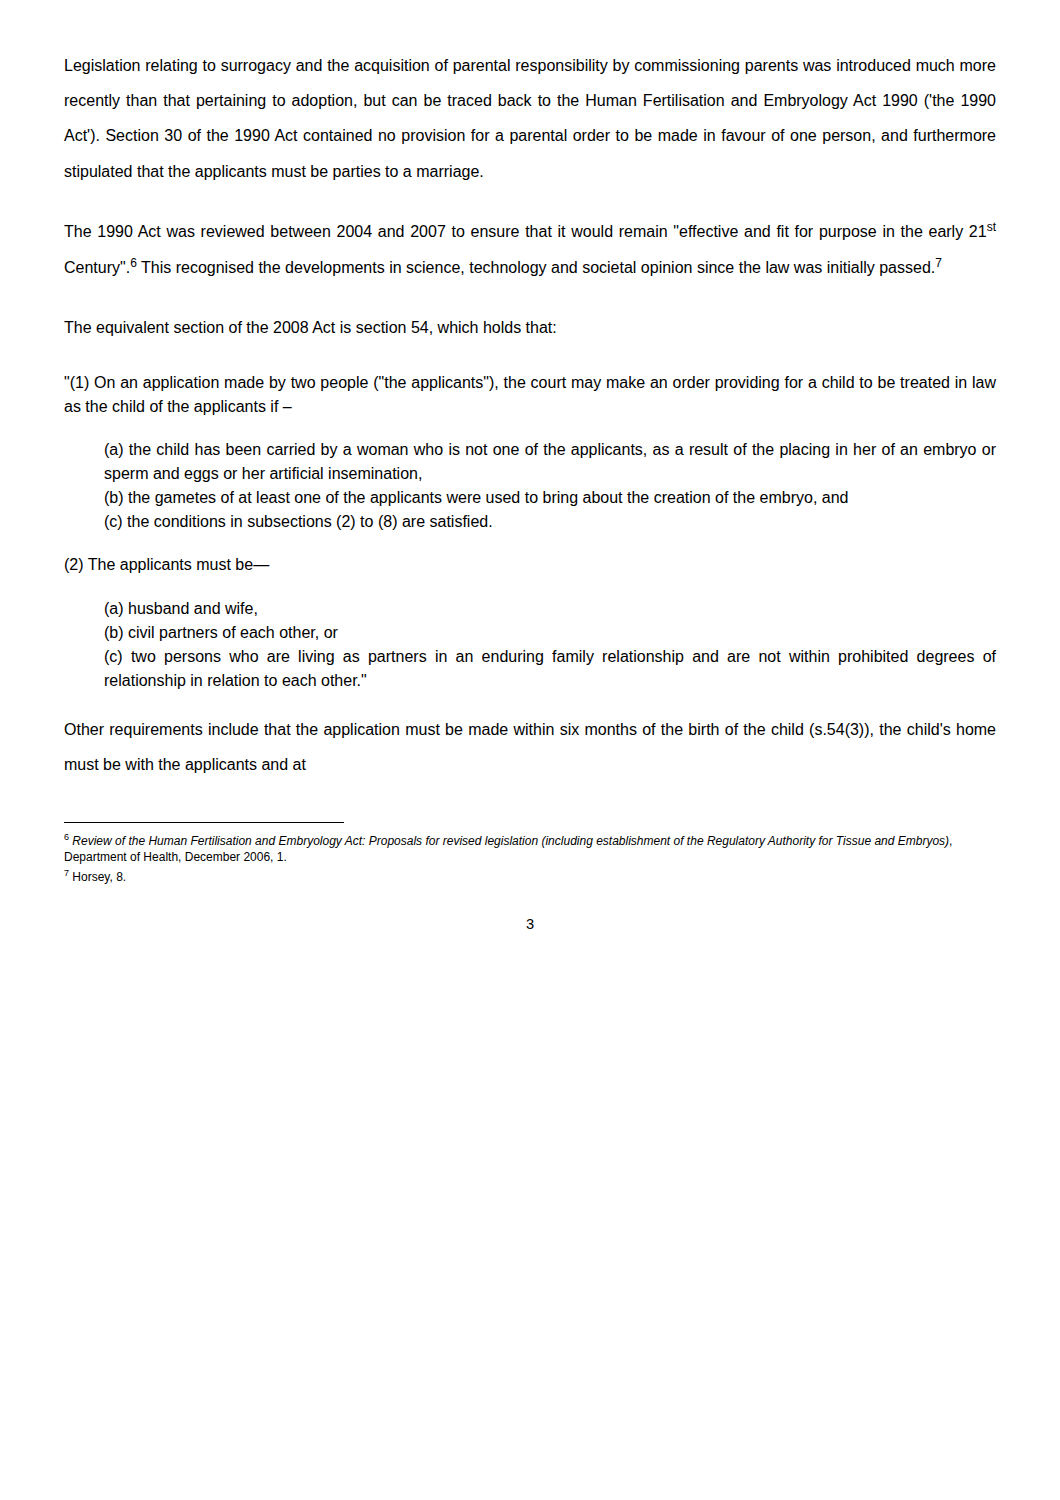Legislation relating to surrogacy and the acquisition of parental responsibility by commissioning parents was introduced much more recently than that pertaining to adoption, but can be traced back to the Human Fertilisation and Embryology Act 1990 ('the 1990 Act'). Section 30 of the 1990 Act contained no provision for a parental order to be made in favour of one person, and furthermore stipulated that the applicants must be parties to a marriage.
The 1990 Act was reviewed between 2004 and 2007 to ensure that it would remain "effective and fit for purpose in the early 21st Century".6 This recognised the developments in science, technology and societal opinion since the law was initially passed.7
The equivalent section of the 2008 Act is section 54, which holds that:
"(1) On an application made by two people ("the applicants"), the court may make an order providing for a child to be treated in law as the child of the applicants if –
(a) the child has been carried by a woman who is not one of the applicants, as a result of the placing in her of an embryo or sperm and eggs or her artificial insemination,
(b) the gametes of at least one of the applicants were used to bring about the creation of the embryo, and
(c) the conditions in subsections (2) to (8) are satisfied.
(2) The applicants must be—
(a) husband and wife,
(b) civil partners of each other, or
(c) two persons who are living as partners in an enduring family relationship and are not within prohibited degrees of relationship in relation to each other."
Other requirements include that the application must be made within six months of the birth of the child (s.54(3)), the child's home must be with the applicants and at
6 Review of the Human Fertilisation and Embryology Act: Proposals for revised legislation (including establishment of the Regulatory Authority for Tissue and Embryos), Department of Health, December 2006, 1.
7 Horsey, 8.
3